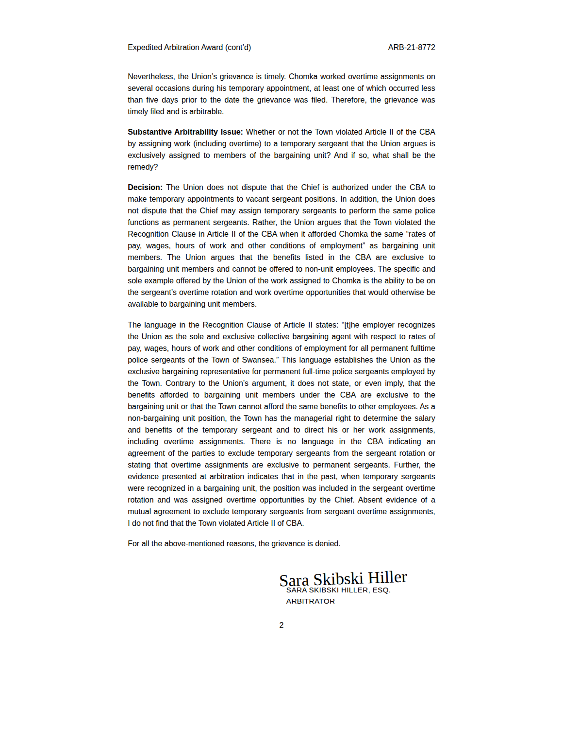Expedited Arbitration Award (cont’d) ARB-21-8772
Nevertheless, the Union’s grievance is timely. Chomka worked overtime assignments on several occasions during his temporary appointment, at least one of which occurred less than five days prior to the date the grievance was filed. Therefore, the grievance was timely filed and is arbitrable.
Substantive Arbitrability Issue: Whether or not the Town violated Article II of the CBA by assigning work (including overtime) to a temporary sergeant that the Union argues is exclusively assigned to members of the bargaining unit? And if so, what shall be the remedy?
Decision: The Union does not dispute that the Chief is authorized under the CBA to make temporary appointments to vacant sergeant positions. In addition, the Union does not dispute that the Chief may assign temporary sergeants to perform the same police functions as permanent sergeants. Rather, the Union argues that the Town violated the Recognition Clause in Article II of the CBA when it afforded Chomka the same “rates of pay, wages, hours of work and other conditions of employment” as bargaining unit members. The Union argues that the benefits listed in the CBA are exclusive to bargaining unit members and cannot be offered to non-unit employees. The specific and sole example offered by the Union of the work assigned to Chomka is the ability to be on the sergeant’s overtime rotation and work overtime opportunities that would otherwise be available to bargaining unit members.
The language in the Recognition Clause of Article II states: “[t]he employer recognizes the Union as the sole and exclusive collective bargaining agent with respect to rates of pay, wages, hours of work and other conditions of employment for all permanent fulltime police sergeants of the Town of Swansea.” This language establishes the Union as the exclusive bargaining representative for permanent full-time police sergeants employed by the Town. Contrary to the Union’s argument, it does not state, or even imply, that the benefits afforded to bargaining unit members under the CBA are exclusive to the bargaining unit or that the Town cannot afford the same benefits to other employees. As a non-bargaining unit position, the Town has the managerial right to determine the salary and benefits of the temporary sergeant and to direct his or her work assignments, including overtime assignments. There is no language in the CBA indicating an agreement of the parties to exclude temporary sergeants from the sergeant rotation or stating that overtime assignments are exclusive to permanent sergeants. Further, the evidence presented at arbitration indicates that in the past, when temporary sergeants were recognized in a bargaining unit, the position was included in the sergeant overtime rotation and was assigned overtime opportunities by the Chief. Absent evidence of a mutual agreement to exclude temporary sergeants from sergeant overtime assignments, I do not find that the Town violated Article II of CBA.
For all the above-mentioned reasons, the grievance is denied.
Sara Skibski Hiller
SARA SKIBSKI HILLER, ESQ.
ARBITRATOR
2